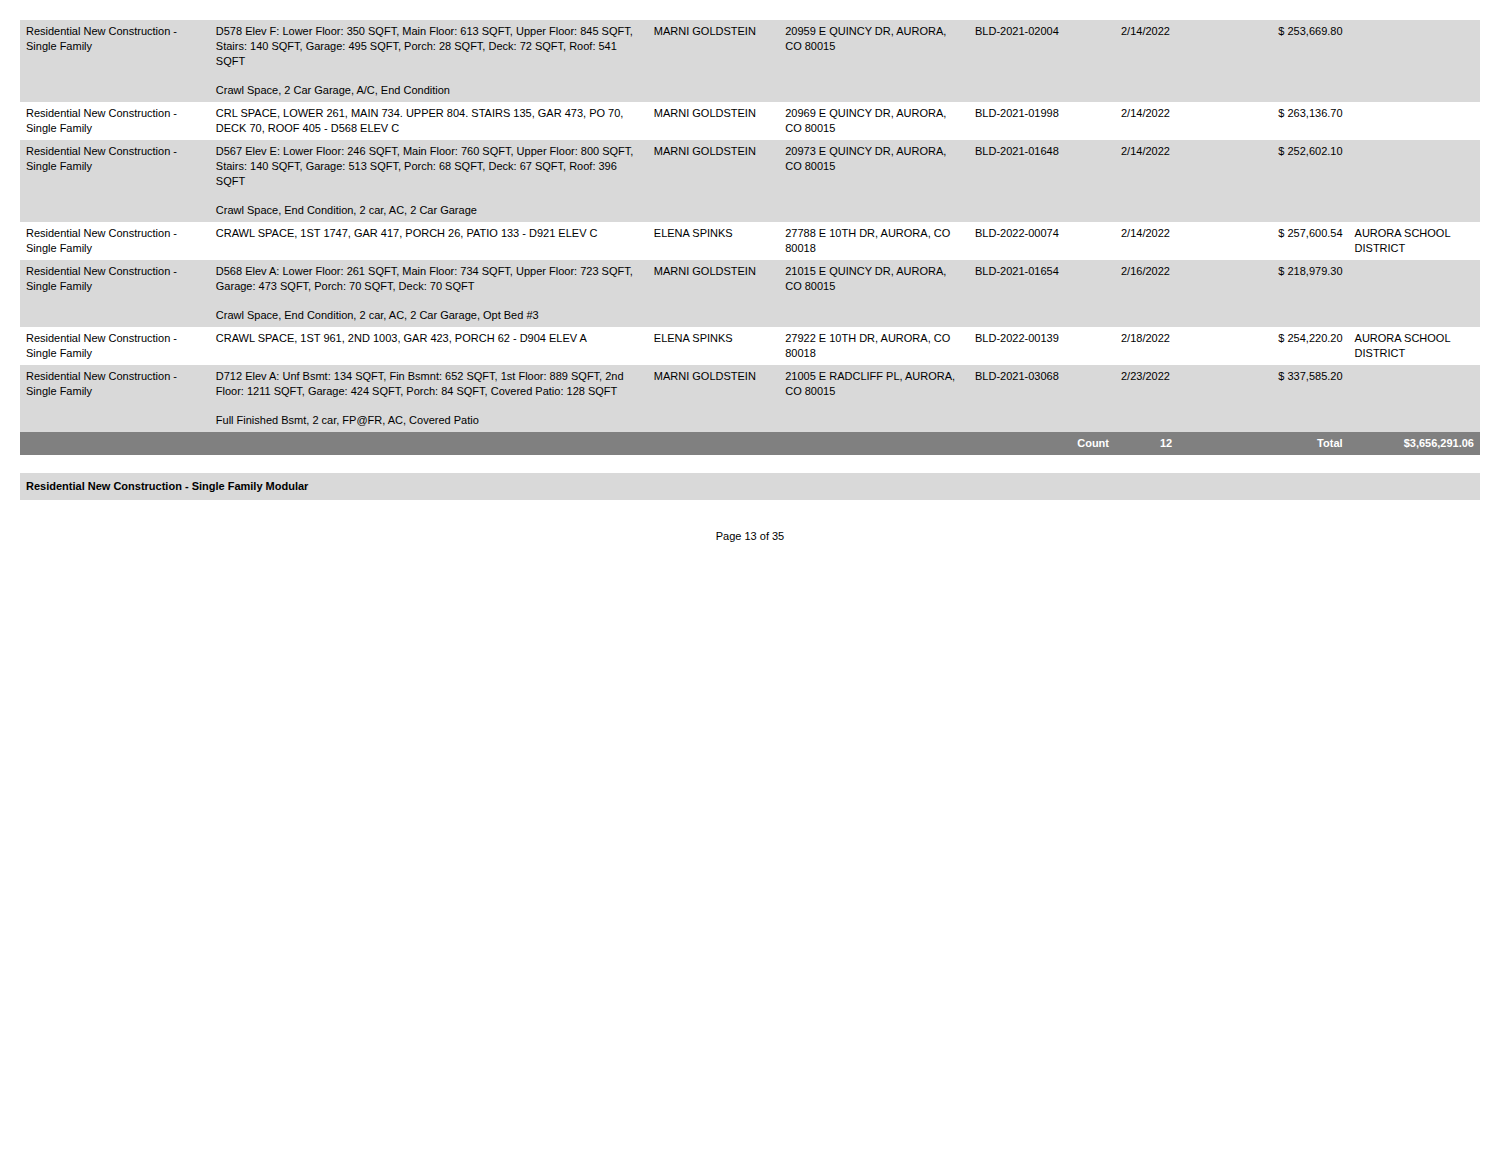| Residential New Construction - Single Family | D578 Elev F: Lower Floor: 350 SQFT, Main Floor: 613 SQFT, Upper Floor: 845 SQFT, Stairs: 140 SQFT, Garage: 495 SQFT, Porch: 28 SQFT, Deck: 72 SQFT, Roof: 541 SQFT Crawl Space, 2 Car Garage, A/C, End Condition | MARNI GOLDSTEIN | 20959 E QUINCY DR, AURORA, CO 80015 | BLD-2021-02004 | 2/14/2022 | $ 253,669.80 | |
| Residential New Construction - Single Family | CRL SPACE, LOWER 261, MAIN 734. UPPER 804. STAIRS 135, GAR 473, PO 70, DECK 70, ROOF 405 - D568 ELEV C | MARNI GOLDSTEIN | 20969 E QUINCY DR, AURORA, CO 80015 | BLD-2021-01998 | 2/14/2022 | $ 263,136.70 | |
| Residential New Construction - Single Family | D567 Elev E: Lower Floor: 246 SQFT, Main Floor: 760 SQFT, Upper Floor: 800 SQFT, Stairs: 140 SQFT, Garage: 513 SQFT, Porch: 68 SQFT, Deck: 67 SQFT, Roof: 396 SQFT Crawl Space, End Condition, 2 car, AC, 2 Car Garage | MARNI GOLDSTEIN | 20973 E QUINCY DR, AURORA, CO 80015 | BLD-2021-01648 | 2/14/2022 | $ 252,602.10 | |
| Residential New Construction - Single Family | CRAWL SPACE, 1ST 1747, GAR 417, PORCH 26, PATIO 133 - D921 ELEV C | ELENA SPINKS | 27788 E 10TH DR, AURORA, CO 80018 | BLD-2022-00074 | 2/14/2022 | $ 257,600.54 | AURORA SCHOOL DISTRICT |
| Residential New Construction - Single Family | D568 Elev A: Lower Floor: 261 SQFT, Main Floor: 734 SQFT, Upper Floor: 723 SQFT, Garage: 473 SQFT, Porch: 70 SQFT, Deck: 70 SQFT Crawl Space, End Condition, 2 car, AC, 2 Car Garage, Opt Bed #3 | MARNI GOLDSTEIN | 21015 E QUINCY DR, AURORA, CO 80015 | BLD-2021-01654 | 2/16/2022 | $ 218,979.30 | |
| Residential New Construction - Single Family | CRAWL SPACE, 1ST 961, 2ND 1003, GAR 423, PORCH 62 - D904 ELEV A | ELENA SPINKS | 27922 E 10TH DR, AURORA, CO 80018 | BLD-2022-00139 | 2/18/2022 | $ 254,220.20 | AURORA SCHOOL DISTRICT |
| Residential New Construction - Single Family | D712 Elev A: Unf Bsmt: 134 SQFT, Fin Bsmnt: 652 SQFT, 1st Floor: 889 SQFT, 2nd Floor: 1211 SQFT, Garage: 424 SQFT, Porch: 84 SQFT, Covered Patio: 128 SQFT Full Finished Bsmt, 2 car, FP@FR, AC, Covered Patio | MARNI GOLDSTEIN | 21005 E RADCLIFF PL, AURORA, CO 80015 | BLD-2021-03068 | 2/23/2022 | $ 337,585.20 | |
| | Count | 12 | Total | $3,656,291.06 |
| Residential New Construction - Single Family Modular |
Page 13 of 35